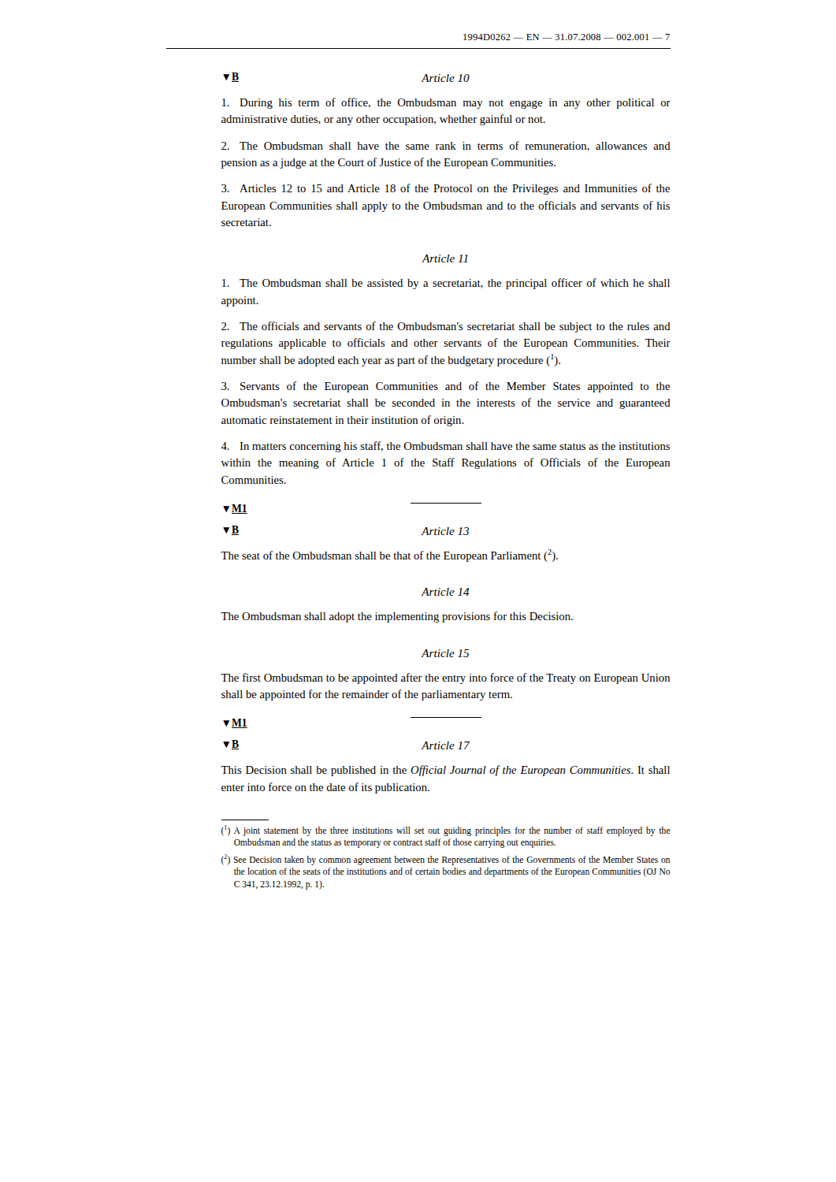1994D0262 — EN — 31.07.2008 — 002.001 — 7
▼B
Article 10
1. During his term of office, the Ombudsman may not engage in any other political or administrative duties, or any other occupation, whether gainful or not.
2. The Ombudsman shall have the same rank in terms of remuneration, allowances and pension as a judge at the Court of Justice of the European Communities.
3. Articles 12 to 15 and Article 18 of the Protocol on the Privileges and Immunities of the European Communities shall apply to the Ombudsman and to the officials and servants of his secretariat.
Article 11
1. The Ombudsman shall be assisted by a secretariat, the principal officer of which he shall appoint.
2. The officials and servants of the Ombudsman's secretariat shall be subject to the rules and regulations applicable to officials and other servants of the European Communities. Their number shall be adopted each year as part of the budgetary procedure (1).
3. Servants of the European Communities and of the Member States appointed to the Ombudsman's secretariat shall be seconded in the interests of the service and guaranteed automatic reinstatement in their institution of origin.
4. In matters concerning his staff, the Ombudsman shall have the same status as the institutions within the meaning of Article 1 of the Staff Regulations of Officials of the European Communities.
▼M1
▼B
Article 13
The seat of the Ombudsman shall be that of the European Parliament (2).
Article 14
The Ombudsman shall adopt the implementing provisions for this Decision.
Article 15
The first Ombudsman to be appointed after the entry into force of the Treaty on European Union shall be appointed for the remainder of the parliamentary term.
▼M1
▼B
Article 17
This Decision shall be published in the Official Journal of the European Communities. It shall enter into force on the date of its publication.
(1) A joint statement by the three institutions will set out guiding principles for the number of staff employed by the Ombudsman and the status as temporary or contract staff of those carrying out enquiries.
(2) See Decision taken by common agreement between the Representatives of the Governments of the Member States on the location of the seats of the institutions and of certain bodies and departments of the European Communities (OJ No C 341, 23.12.1992, p. 1).